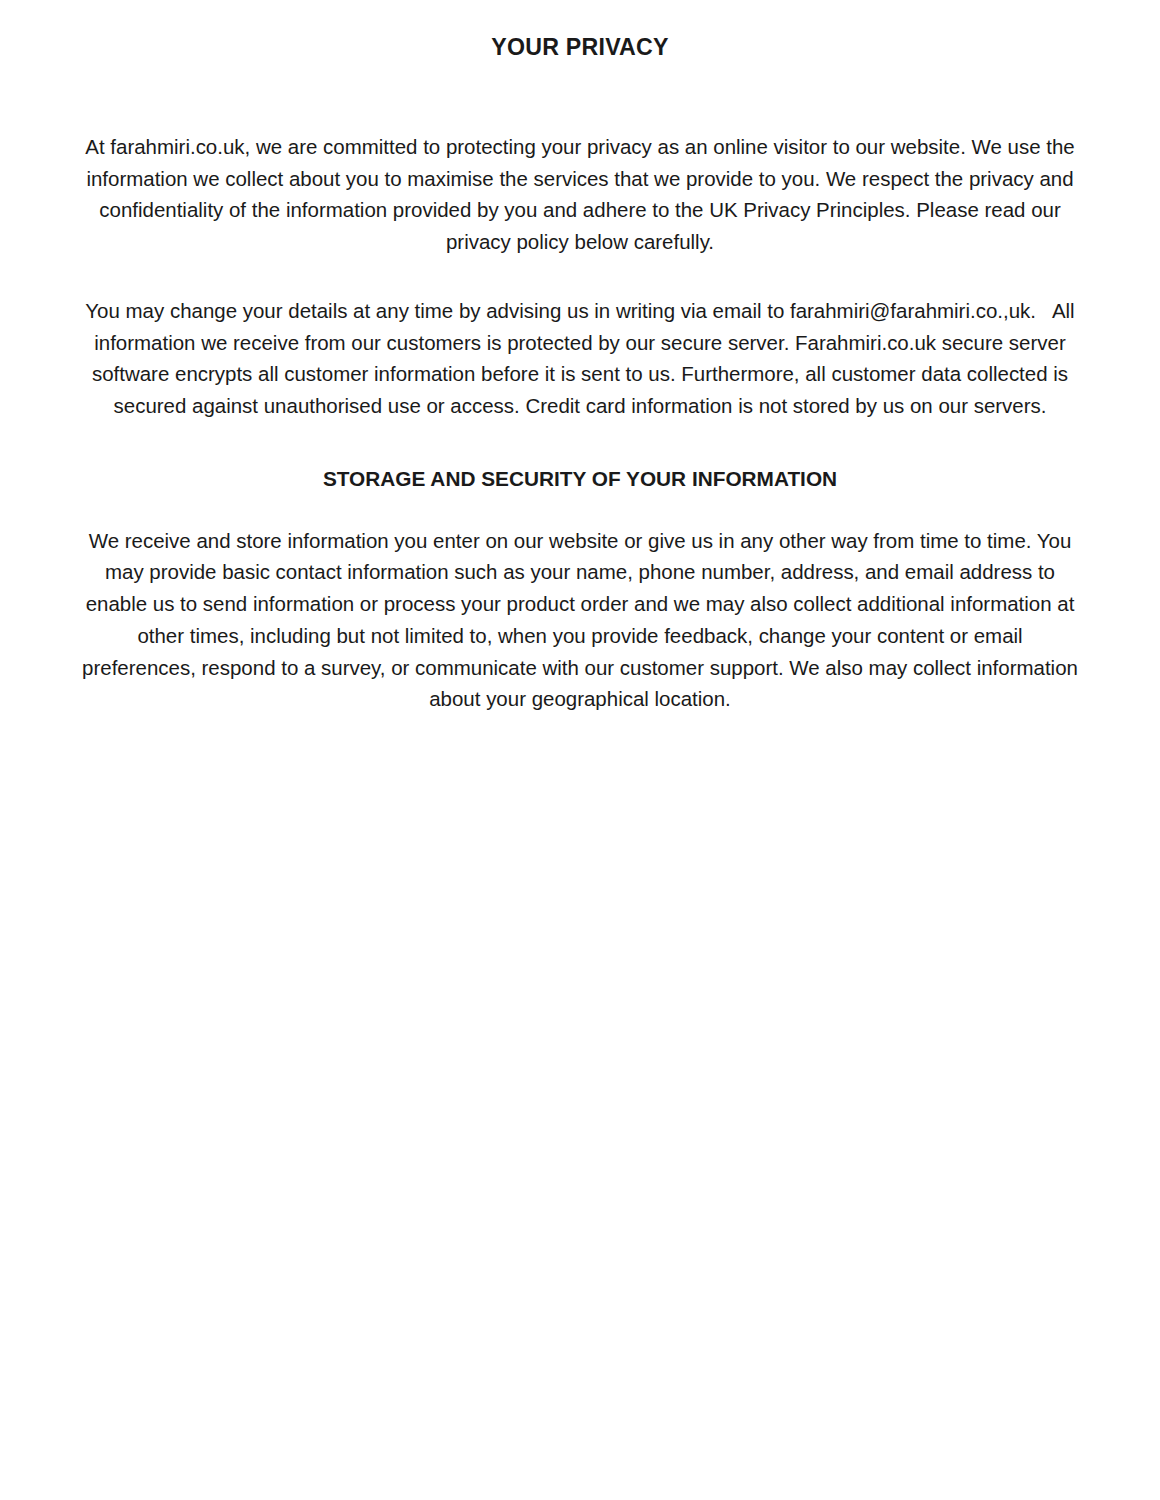YOUR PRIVACY
At farahmiri.co.uk, we are committed to protecting your privacy as an online visitor to our website. We use the information we collect about you to maximise the services that we provide to you. We respect the privacy and confidentiality of the information provided by you and adhere to the UK Privacy Principles. Please read our privacy policy below carefully.
You may change your details at any time by advising us in writing via email to farahmiri@farahmiri.co.,uk. All information we receive from our customers is protected by our secure server. Farahmiri.co.uk secure server software encrypts all customer information before it is sent to us. Furthermore, all customer data collected is secured against unauthorised use or access. Credit card information is not stored by us on our servers.
STORAGE AND SECURITY OF YOUR INFORMATION
We receive and store information you enter on our website or give us in any other way from time to time. You may provide basic contact information such as your name, phone number, address, and email address to enable us to send information or process your product order and we may also collect additional information at other times, including but not limited to, when you provide feedback, change your content or email preferences, respond to a survey, or communicate with our customer support. We also may collect information about your geographical location.